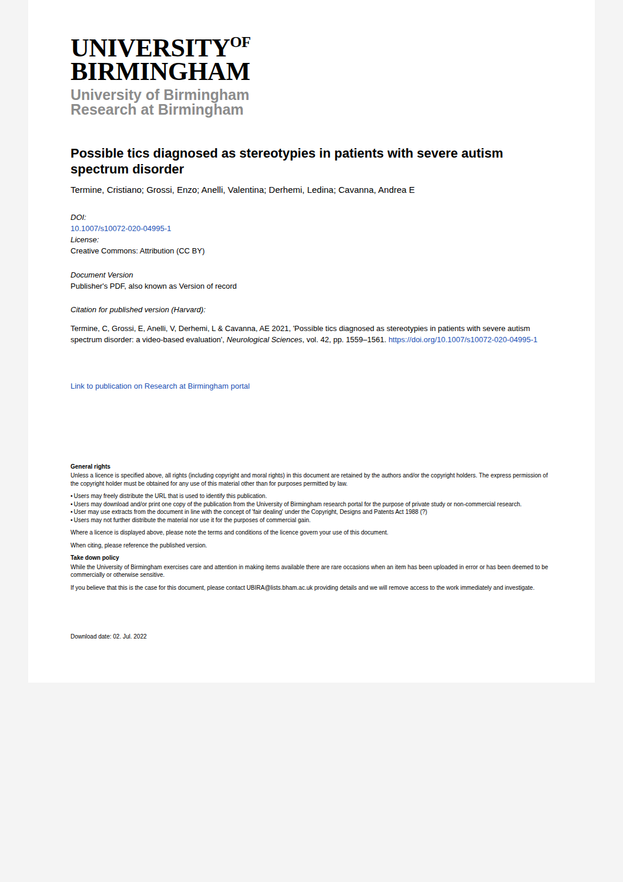UNIVERSITYOF BIRMINGHAM
University of Birmingham Research at Birmingham
Possible tics diagnosed as stereotypies in patients with severe autism spectrum disorder
Termine, Cristiano; Grossi, Enzo; Anelli, Valentina; Derhemi, Ledina; Cavanna, Andrea E
DOI:
10.1007/s10072-020-04995-1
License:
Creative Commons: Attribution (CC BY)
Document Version
Publisher's PDF, also known as Version of record
Citation for published version (Harvard):
Termine, C, Grossi, E, Anelli, V, Derhemi, L & Cavanna, AE 2021, 'Possible tics diagnosed as stereotypies in patients with severe autism spectrum disorder: a video-based evaluation', Neurological Sciences, vol. 42, pp. 1559–1561. https://doi.org/10.1007/s10072-020-04995-1
Link to publication on Research at Birmingham portal
General rights
Unless a licence is specified above, all rights (including copyright and moral rights) in this document are retained by the authors and/or the copyright holders. The express permission of the copyright holder must be obtained for any use of this material other than for purposes permitted by law.
Users may freely distribute the URL that is used to identify this publication.
Users may download and/or print one copy of the publication from the University of Birmingham research portal for the purpose of private study or non-commercial research.
User may use extracts from the document in line with the concept of 'fair dealing' under the Copyright, Designs and Patents Act 1988 (?)
Users may not further distribute the material nor use it for the purposes of commercial gain.
Where a licence is displayed above, please note the terms and conditions of the licence govern your use of this document.
When citing, please reference the published version.
Take down policy
While the University of Birmingham exercises care and attention in making items available there are rare occasions when an item has been uploaded in error or has been deemed to be commercially or otherwise sensitive.
If you believe that this is the case for this document, please contact UBIRA@lists.bham.ac.uk providing details and we will remove access to the work immediately and investigate.
Download date: 02. Jul. 2022